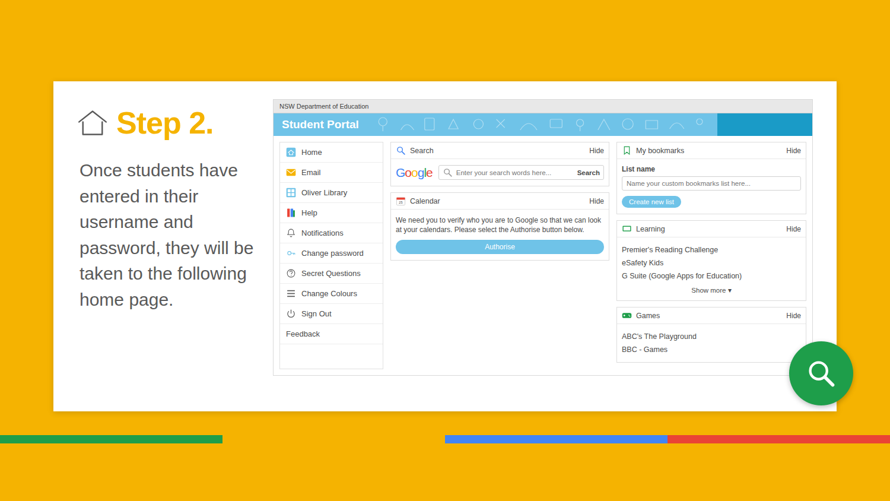Step 2.
Once students have entered in their username and password, they will be taken to the following home page.
NSW Department of Education
Student Portal
Home
Email
Oliver Library
Help
Notifications
Change password
Secret Questions
Change Colours
Sign Out
Feedback
Search
Hide
Google
Search
25 Calendar
Hide
We need you to verify who you are to Google so that we can look at your calendars. Please select the Authorise button below.
Authorise
My bookmarks
Hide
List name
Create new list
Learning
Hide
Premier's Reading Challenge
eSafety Kids
G Suite (Google Apps for Education)
Show more ▾
Games
Hide
ABC's The Playground
BBC - Games